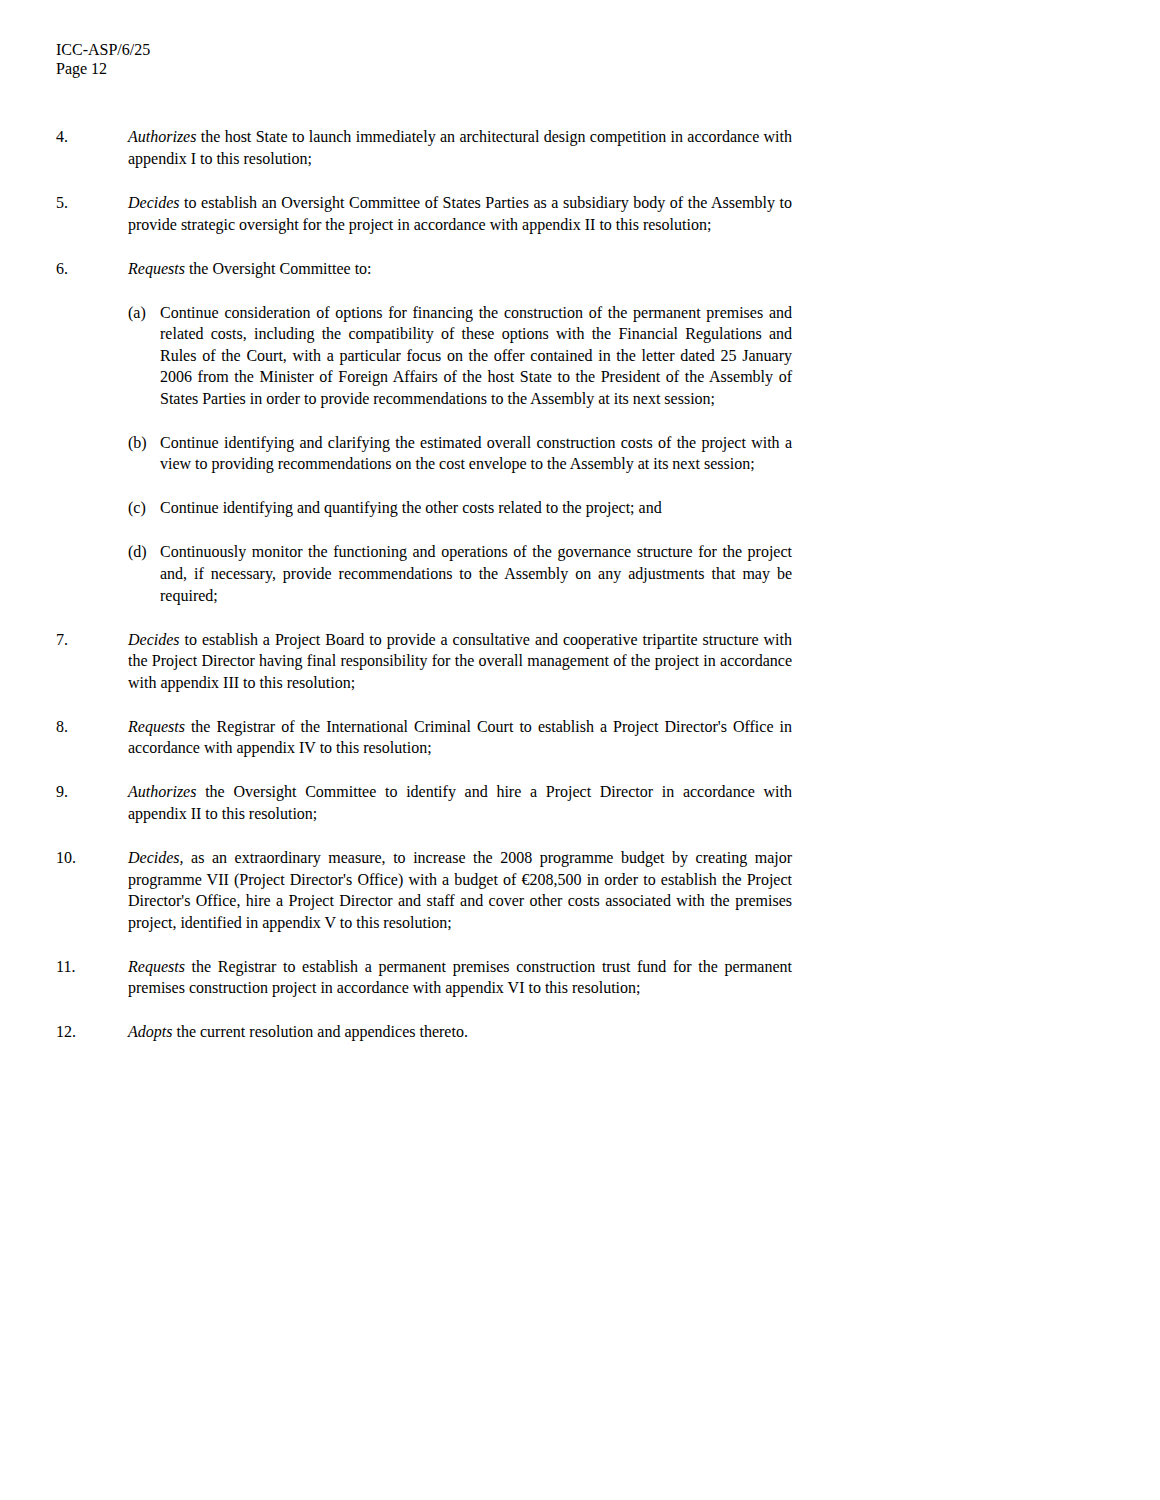ICC-ASP/6/25
Page 12
4.
Authorizes the host State to launch immediately an architectural design competition in accordance with appendix I to this resolution;
5.
Decides to establish an Oversight Committee of States Parties as a subsidiary body of the Assembly to provide strategic oversight for the project in accordance with appendix II to this resolution;
6.
Requests the Oversight Committee to:
(a) Continue consideration of options for financing the construction of the permanent premises and related costs, including the compatibility of these options with the Financial Regulations and Rules of the Court, with a particular focus on the offer contained in the letter dated 25 January 2006 from the Minister of Foreign Affairs of the host State to the President of the Assembly of States Parties in order to provide recommendations to the Assembly at its next session;
(b) Continue identifying and clarifying the estimated overall construction costs of the project with a view to providing recommendations on the cost envelope to the Assembly at its next session;
(c) Continue identifying and quantifying the other costs related to the project; and
(d) Continuously monitor the functioning and operations of the governance structure for the project and, if necessary, provide recommendations to the Assembly on any adjustments that may be required;
7.
Decides to establish a Project Board to provide a consultative and cooperative tripartite structure with the Project Director having final responsibility for the overall management of the project in accordance with appendix III to this resolution;
8.
Requests the Registrar of the International Criminal Court to establish a Project Director's Office in accordance with appendix IV to this resolution;
9.
Authorizes the Oversight Committee to identify and hire a Project Director in accordance with appendix II to this resolution;
10.
Decides, as an extraordinary measure, to increase the 2008 programme budget by creating major programme VII (Project Director's Office) with a budget of €208,500 in order to establish the Project Director's Office, hire a Project Director and staff and cover other costs associated with the premises project, identified in appendix V to this resolution;
11.
Requests the Registrar to establish a permanent premises construction trust fund for the permanent premises construction project in accordance with appendix VI to this resolution;
12.
Adopts the current resolution and appendices thereto.